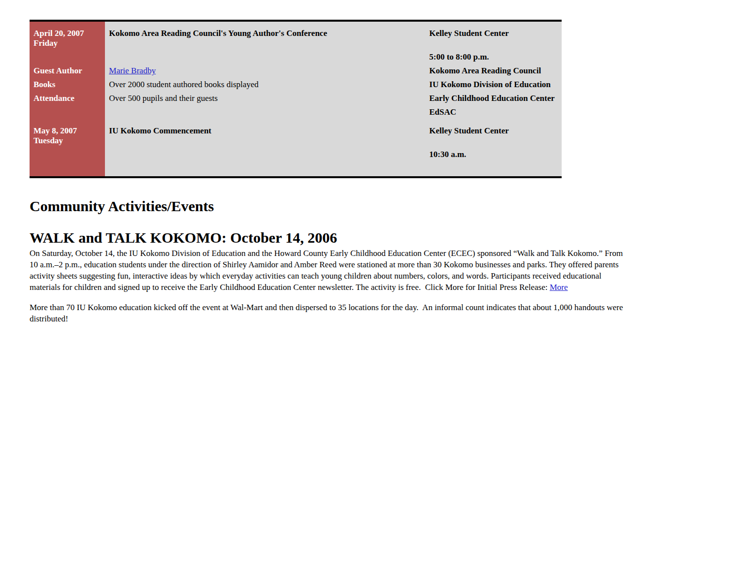| April 20, 2007 Friday | Kokomo Area Reading Council's Young Author's Conference | Kelley Student Center |
| | | 5:00 to 8:00 p.m. |
| Guest Author | Marie Bradby | Kokomo Area Reading Council |
| Books | Over 2000 student authored books displayed | IU Kokomo Division of Education |
| Attendance | Over 500 pupils and their guests | Early Childhood Education Center |
| | | EdSAC |
| May 8, 2007 Tuesday | IU Kokomo Commencement | Kelley Student Center |
| | | 10:30 a.m. |
Community Activities/Events
WALK and TALK KOKOMO: October 14, 2006
On Saturday, October 14, the IU Kokomo Division of Education and the Howard County Early Childhood Education Center (ECEC) sponsored “Walk and Talk Kokomo.” From 10 a.m.–2 p.m., education students under the direction of Shirley Aamidor and Amber Reed were stationed at more than 30 Kokomo businesses and parks. They offered parents activity sheets suggesting fun, interactive ideas by which everyday activities can teach young children about numbers, colors, and words. Participants received educational materials for children and signed up to receive the Early Childhood Education Center newsletter. The activity is free. Click More for Initial Press Release: More
More than 70 IU Kokomo education kicked off the event at Wal-Mart and then dispersed to 35 locations for the day. An informal count indicates that about 1,000 handouts were distributed!